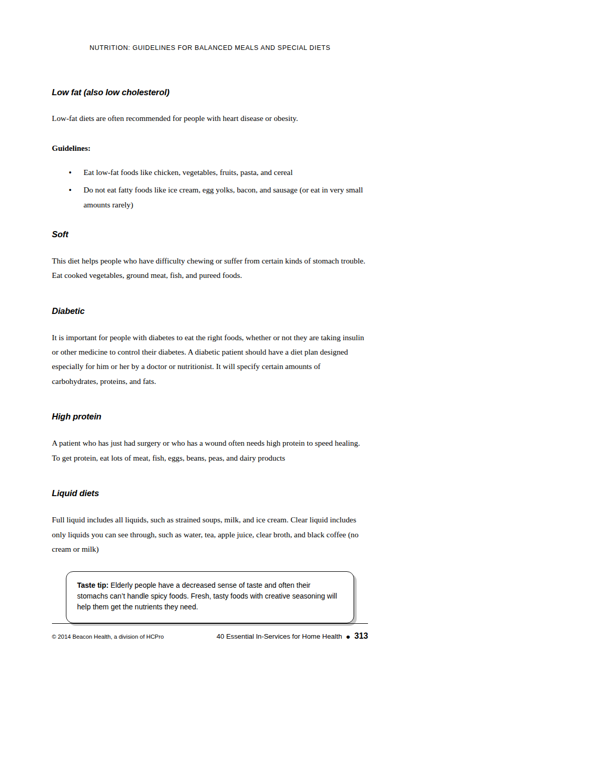Nutrition: Guidelines for Balanced Meals and Special Diets
Low fat (also low cholesterol)
Low-fat diets are often recommended for people with heart disease or obesity.
Guidelines:
Eat low-fat foods like chicken, vegetables, fruits, pasta, and cereal
Do not eat fatty foods like ice cream, egg yolks, bacon, and sausage (or eat in very small amounts rarely)
Soft
This diet helps people who have difficulty chewing or suffer from certain kinds of stomach trouble. Eat cooked vegetables, ground meat, fish, and pureed foods.
Diabetic
It is important for people with diabetes to eat the right foods, whether or not they are taking insulin or other medicine to control their diabetes. A diabetic patient should have a diet plan designed especially for him or her by a doctor or nutritionist. It will specify certain amounts of carbohydrates, proteins, and fats.
High protein
A patient who has just had surgery or who has a wound often needs high protein to speed healing. To get protein, eat lots of meat, fish, eggs, beans, peas, and dairy products
Liquid diets
Full liquid includes all liquids, such as strained soups, milk, and ice cream. Clear liquid includes only liquids you can see through, such as water, tea, apple juice, clear broth, and black coffee (no cream or milk)
Taste tip: Elderly people have a decreased sense of taste and often their stomachs can’t handle spicy foods. Fresh, tasty foods with creative seasoning will help them get the nutrients they need.
© 2014 Beacon Health, a division of HCPro
40 Essential In-Services for Home Health ● 313